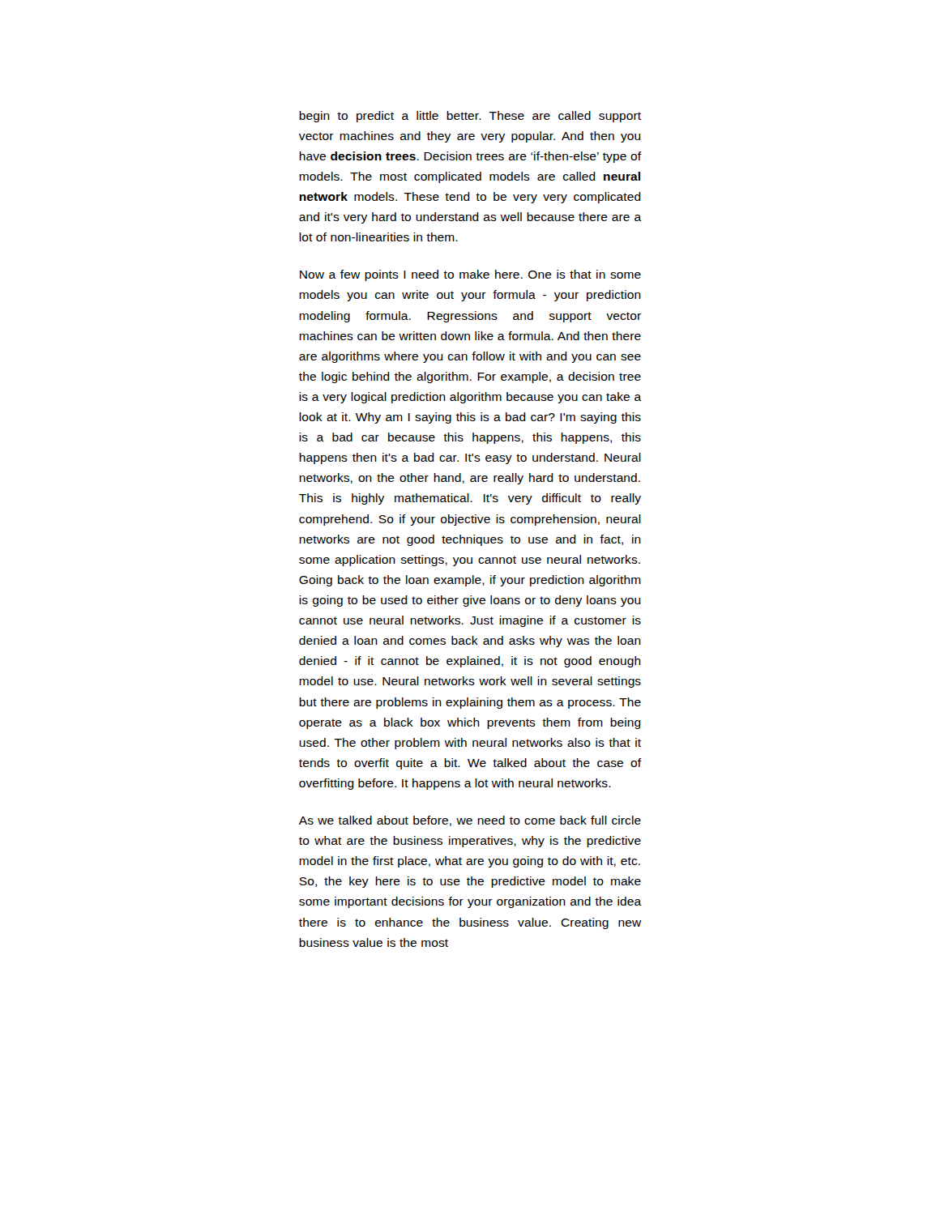begin to predict a little better. These are called support vector machines and they are very popular. And then you have decision trees. Decision trees are ‘if-then-else’ type of models. The most complicated models are called neural network models. These tend to be very very complicated and it's very hard to understand as well because there are a lot of non-linearities in them.
Now a few points I need to make here. One is that in some models you can write out your formula - your prediction modeling formula. Regressions and support vector machines can be written down like a formula. And then there are algorithms where you can follow it with and you can see the logic behind the algorithm. For example, a decision tree is a very logical prediction algorithm because you can take a look at it. Why am I saying this is a bad car? I'm saying this is a bad car because this happens, this happens, this happens then it's a bad car. It's easy to understand. Neural networks, on the other hand, are really hard to understand. This is highly mathematical. It's very difficult to really comprehend. So if your objective is comprehension, neural networks are not good techniques to use and in fact, in some application settings, you cannot use neural networks. Going back to the loan example, if your prediction algorithm is going to be used to either give loans or to deny loans you cannot use neural networks. Just imagine if a customer is denied a loan and comes back and asks why was the loan denied - if it cannot be explained, it is not good enough model to use. Neural networks work well in several settings but there are problems in explaining them as a process. The operate as a black box which prevents them from being used. The other problem with neural networks also is that it tends to overfit quite a bit. We talked about the case of overfitting before. It happens a lot with neural networks.
As we talked about before, we need to come back full circle to what are the business imperatives, why is the predictive model in the first place, what are you going to do with it, etc. So, the key here is to use the predictive model to make some important decisions for your organization and the idea there is to enhance the business value. Creating new business value is the most